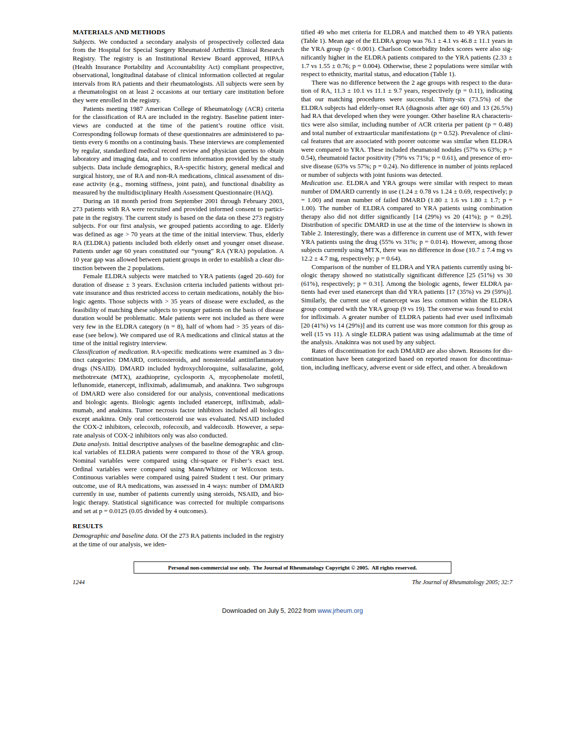MATERIALS AND METHODS
Subjects. We conducted a secondary analysis of prospectively collected data from the Hospital for Special Surgery Rheumatoid Arthritis Clinical Research Registry. The registry is an Institutional Review Board approved, HIPAA (Health Insurance Portability and Accountability Act) compliant prospective, observational, longitudinal database of clinical information collected at regular intervals from RA patients and their rheumatologists. All subjects were seen by a rheumatologist on at least 2 occasions at our tertiary care institution before they were enrolled in the registry.
Patients meeting 1987 American College of Rheumatology (ACR) criteria for the classification of RA are included in the registry. Baseline patient interviews are conducted at the time of the patient’s routine office visit. Corresponding followup formats of these questionnaires are administered to patients every 6 months on a continuing basis. These interviews are complemented by regular, standardized medical record review and physician queries to obtain laboratory and imaging data, and to confirm information provided by the study subjects. Data include demographics, RA-specific history, general medical and surgical history, use of RA and non-RA medications, clinical assessment of disease activity (e.g., morning stiffness, joint pain), and functional disability as measured by the multidisciplinary Health Assessment Questionnaire (HAQ).
During an 18 month period from September 2001 through February 2003, 273 patients with RA were recruited and provided informed consent to participate in the registry. The current study is based on the data on these 273 registry subjects. For our first analysis, we grouped patients according to age. Elderly was defined as age > 70 years at the time of the initial interview. Thus, elderly RA (ELDRA) patients included both elderly onset and younger onset disease. Patients under age 60 years constituted our “young” RA (YRA) population. A 10 year gap was allowed between patient groups in order to establish a clear distinction between the 2 populations.
Female ELDRA subjects were matched to YRA patients (aged 20–60) for duration of disease ± 3 years. Exclusion criteria included patients without private insurance and thus restricted access to certain medications, notably the biologic agents. Those subjects with > 35 years of disease were excluded, as the feasibility of matching these subjects to younger patients on the basis of disease duration would be problematic. Male patients were not included as there were very few in the ELDRA category (n = 8), half of whom had > 35 years of disease (see below). We compared use of RA medications and clinical status at the time of the initial registry interview.
Classification of medication. RA-specific medications were examined as 3 distinct categories: DMARD, corticosteroids, and nonsteroidal antiinflammatory drugs (NSAID). DMARD included hydroxychloroquine, sulfasalazine, gold, methotrexate (MTX), azathioprine, cyclosporin A, mycophenolate mofetil, leflunomide, etanercept, infliximab, adalimumab, and anakinra. Two subgroups of DMARD were also considered for our analysis, conventional medications and biologic agents. Biologic agents included etanercept, infliximab, adalimumab, and anakinra. Tumor necrosis factor inhibitors included all biologics except anakinra. Only oral corticosteroid use was evaluated. NSAID included the COX-2 inhibitors, celecoxib, rofecoxib, and valdecoxib. However, a separate analysis of COX-2 inhibitors only was also conducted.
Data analysis. Initial descriptive analyses of the baseline demographic and clinical variables of ELDRA patients were compared to those of the YRA group. Nominal variables were compared using chi-square or Fisher’s exact test. Ordinal variables were compared using Mann/Whitney or Wilcoxon tests. Continuous variables were compared using paired Student t test. Our primary outcome, use of RA medications, was assessed in 4 ways: number of DMARD currently in use, number of patients currently using steroids, NSAID, and biologic therapy. Statistical significance was corrected for multiple comparisons and set at p = 0.0125 (0.05 divided by 4 outcomes).
RESULTS
Demographic and baseline data. Of the 273 RA patients included in the registry at the time of our analysis, we iden-
tified 49 who met criteria for ELDRA and matched them to 49 YRA patients (Table 1). Mean age of the ELDRA group was 76.1 ± 4.1 vs 46.8 ± 11.1 years in the YRA group (p < 0.001). Charlson Comorbidity Index scores were also significantly higher in the ELDRA patients compared to the YRA patients (2.33 ± 1.7 vs 1.55 ± 0.76; p = 0.004). Otherwise, these 2 populations were similar with respect to ethnicity, marital status, and education (Table 1).
There was no difference between the 2 age groups with respect to the duration of RA, 11.3 ± 10.1 vs 11.1 ± 9.7 years, respectively (p = 0.11), indicating that our matching procedures were successful. Thirty-six (73.5%) of the ELDRA subjects had elderly-onset RA (diagnosis after age 60) and 13 (26.5%) had RA that developed when they were younger. Other baseline RA characteristics were also similar, including number of ACR criteria per patient (p = 0.48) and total number of extraarticular manifestations (p = 0.52). Prevalence of clinical features that are associated with poorer outcome was similar when ELDRA were compared to YRA. These included rheumatoid nodules (57% vs 63%; p = 0.54), rheumatoid factor positivity (79% vs 71%; p = 0.61), and presence of erosive disease (63% vs 57%; p = 0.24). No difference in number of joints replaced or number of subjects with joint fusions was detected.
Medication use. ELDRA and YRA groups were similar with respect to mean number of DMARD currently in use (1.24 ± 0.78 vs 1.24 ± 0.69, respectively; p = 1.00) and mean number of failed DMARD (1.80 ± 1.6 vs 1.80 ± 1.7; p = 1.00). The number of ELDRA compared to YRA patients using combination therapy also did not differ significantly [14 (29%) vs 20 (41%); p = 0.29]. Distribution of specific DMARD in use at the time of the interview is shown in Table 2. Interestingly, there was a difference in current use of MTX, with fewer YRA patients using the drug (55% vs 31%; p = 0.014). However, among those subjects currently using MTX, there was no difference in dose (10.7 ± 7.4 mg vs 12.2 ± 4.7 mg, respectively; p = 0.64).
Comparison of the number of ELDRA and YRA patients currently using biologic therapy showed no statistically significant difference [25 (51%) vs 30 (61%), respectively; p = 0.31]. Among the biologic agents, fewer ELDRA patients had ever used etanercept than did YRA patients [17 (35%) vs 29 (59%)]. Similarly, the current use of etanercept was less common within the ELDRA group compared with the YRA group (9 vs 19). The converse was found to exist for infliximab. A greater number of ELDRA patients had ever used infliximab [20 (41%) vs 14 (29%)] and its current use was more common for this group as well (15 vs 11). A single ELDRA patient was using adalimumab at the time of the analysis. Anakinra was not used by any subject.
Rates of discontinuation for each DMARD are also shown. Reasons for discontinuation have been categorized based on reported reason for discontinuation, including inefficacy, adverse event or side effect, and other. A breakdown
Personal non-commercial use only. The Journal of Rheumatology Copyright © 2005. All rights reserved.
1244 The Journal of Rheumatology 2005; 32:7
Downloaded on July 5, 2022 from www.jrheum.org